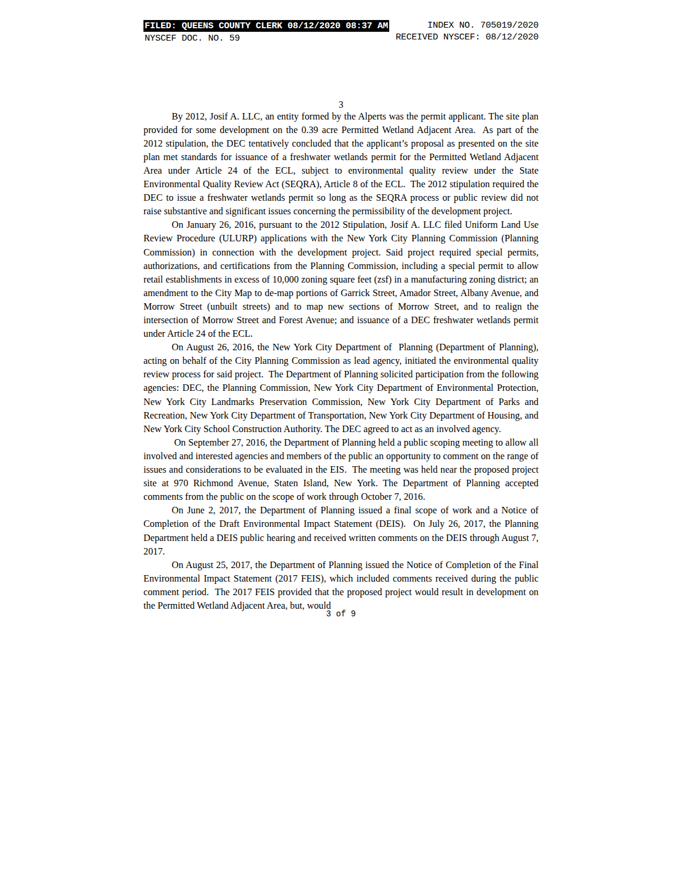FILED: QUEENS COUNTY CLERK 08/12/2020 08:37 AM NYSCEF DOC. NO. 59
INDEX NO. 705019/2020 RECEIVED NYSCEF: 08/12/2020
3
By 2012, Josif A. LLC, an entity formed by the Alperts was the permit applicant. The site plan provided for some development on the 0.39 acre Permitted Wetland Adjacent Area. As part of the 2012 stipulation, the DEC tentatively concluded that the applicant’s proposal as presented on the site plan met standards for issuance of a freshwater wetlands permit for the Permitted Wetland Adjacent Area under Article 24 of the ECL, subject to environmental quality review under the State Environmental Quality Review Act (SEQRA), Article 8 of the ECL. The 2012 stipulation required the DEC to issue a freshwater wetlands permit so long as the SEQRA process or public review did not raise substantive and significant issues concerning the permissibility of the development project.
On January 26, 2016, pursuant to the 2012 Stipulation, Josif A. LLC filed Uniform Land Use Review Procedure (ULURP) applications with the New York City Planning Commission (Planning Commission) in connection with the development project. Said project required special permits, authorizations, and certifications from the Planning Commission, including a special permit to allow retail establishments in excess of 10,000 zoning square feet (zsf) in a manufacturing zoning district; an amendment to the City Map to de-map portions of Garrick Street, Amador Street, Albany Avenue, and Morrow Street (unbuilt streets) and to map new sections of Morrow Street, and to realign the intersection of Morrow Street and Forest Avenue; and issuance of a DEC freshwater wetlands permit under Article 24 of the ECL.
On August 26, 2016, the New York City Department of Planning (Department of Planning), acting on behalf of the City Planning Commission as lead agency, initiated the environmental quality review process for said project. The Department of Planning solicited participation from the following agencies: DEC, the Planning Commission, New York City Department of Environmental Protection, New York City Landmarks Preservation Commission, New York City Department of Parks and Recreation, New York City Department of Transportation, New York City Department of Housing, and New York City School Construction Authority. The DEC agreed to act as an involved agency.
On September 27, 2016, the Department of Planning held a public scoping meeting to allow all involved and interested agencies and members of the public an opportunity to comment on the range of issues and considerations to be evaluated in the EIS. The meeting was held near the proposed project site at 970 Richmond Avenue, Staten Island, New York. The Department of Planning accepted comments from the public on the scope of work through October 7, 2016.
On June 2, 2017, the Department of Planning issued a final scope of work and a Notice of Completion of the Draft Environmental Impact Statement (DEIS). On July 26, 2017, the Planning Department held a DEIS public hearing and received written comments on the DEIS through August 7, 2017.
On August 25, 2017, the Department of Planning issued the Notice of Completion of the Final Environmental Impact Statement (2017 FEIS), which included comments received during the public comment period. The 2017 FEIS provided that the proposed project would result in development on the Permitted Wetland Adjacent Area, but, would
3 of 9